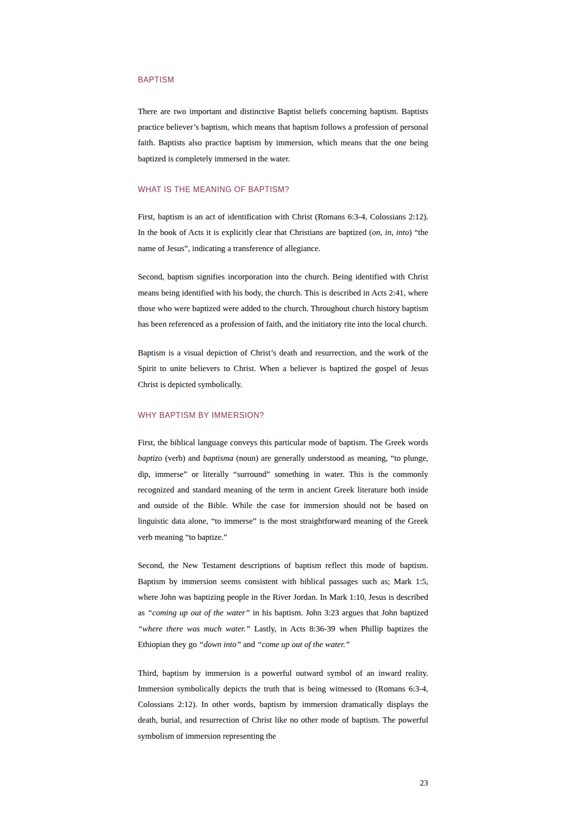BAPTISM
There are two important and distinctive Baptist beliefs concerning baptism. Baptists practice believer’s baptism, which means that baptism follows a profession of personal faith. Baptists also practice baptism by immersion, which means that the one being baptized is completely immersed in the water.
WHAT IS THE MEANING OF BAPTISM?
First, baptism is an act of identification with Christ (Romans 6:3-4, Colossians 2:12). In the book of Acts it is explicitly clear that Christians are baptized (on, in, into) “the name of Jesus”, indicating a transference of allegiance.
Second, baptism signifies incorporation into the church. Being identified with Christ means being identified with his body, the church. This is described in Acts 2:41, where those who were baptized were added to the church. Throughout church history baptism has been referenced as a profession of faith, and the initiatory rite into the local church.
Baptism is a visual depiction of Christ’s death and resurrection, and the work of the Spirit to unite believers to Christ. When a believer is baptized the gospel of Jesus Christ is depicted symbolically.
WHY BAPTISM BY IMMERSION?
First, the biblical language conveys this particular mode of baptism. The Greek words baptizo (verb) and baptisma (noun) are generally understood as meaning, “to plunge, dip, immerse” or literally “surround” something in water. This is the commonly recognized and standard meaning of the term in ancient Greek literature both inside and outside of the Bible. While the case for immersion should not be based on linguistic data alone, “to immerse” is the most straightforward meaning of the Greek verb meaning “to baptize.”
Second, the New Testament descriptions of baptism reflect this mode of baptism. Baptism by immersion seems consistent with biblical passages such as; Mark 1:5, where John was baptizing people in the River Jordan. In Mark 1:10, Jesus is described as “coming up out of the water” in his baptism. John 3:23 argues that John baptized “where there was much water.” Lastly, in Acts 8:36-39 when Phillip baptizes the Ethiopian they go “down into” and “come up out of the water.”
Third, baptism by immersion is a powerful outward symbol of an inward reality. Immersion symbolically depicts the truth that is being witnessed to (Romans 6:3-4, Colossians 2:12). In other words, baptism by immersion dramatically displays the death, burial, and resurrection of Christ like no other mode of baptism. The powerful symbolism of immersion representing the
23